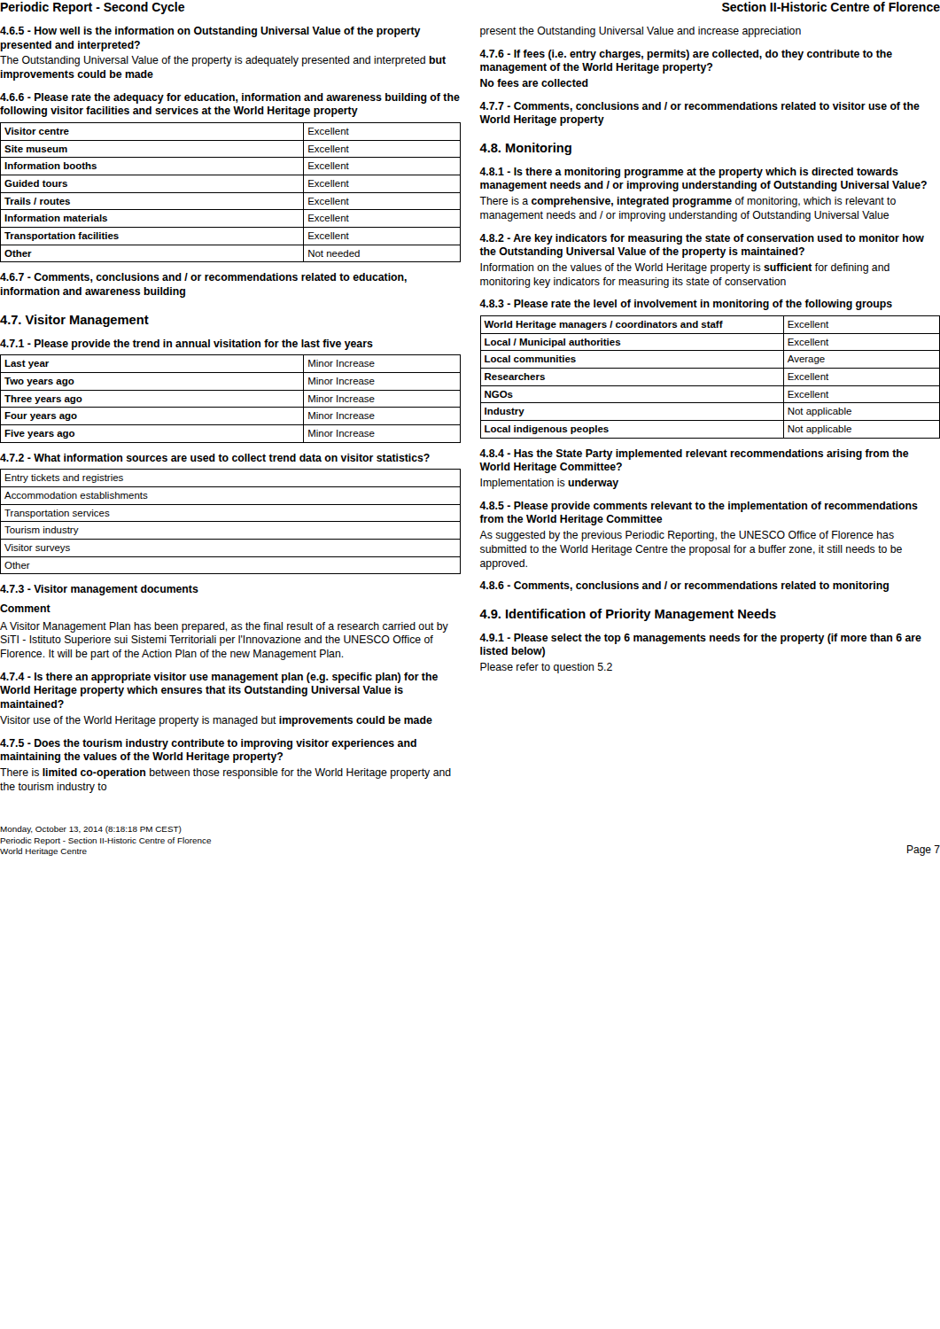Periodic Report - Second Cycle
Section II-Historic Centre of Florence
4.6.5 - How well is the information on Outstanding Universal Value of the property presented and interpreted?
The Outstanding Universal Value of the property is adequately presented and interpreted but improvements could be made
4.6.6 - Please rate the adequacy for education, information and awareness building of the following visitor facilities and services at the World Heritage property
| Visitor centre | Excellent |
| Site museum | Excellent |
| Information booths | Excellent |
| Guided tours | Excellent |
| Trails / routes | Excellent |
| Information materials | Excellent |
| Transportation facilities | Excellent |
| Other | Not needed |
4.6.7 - Comments, conclusions and / or recommendations related to education, information and awareness building
4.7. Visitor Management
4.7.1 - Please provide the trend in annual visitation for the last five years
| Last year | Minor Increase |
| Two years ago | Minor Increase |
| Three years ago | Minor Increase |
| Four years ago | Minor Increase |
| Five years ago | Minor Increase |
4.7.2 - What information sources are used to collect trend data on visitor statistics?
| Entry tickets and registries |
| Accommodation establishments |
| Transportation services |
| Tourism industry |
| Visitor surveys |
| Other |
4.7.3 - Visitor management documents
Comment
A Visitor Management Plan has been prepared, as the final result of a research carried out by SiTI - Istituto Superiore sui Sistemi Territoriali per l'Innovazione and the UNESCO Office of Florence. It will be part of the Action Plan of the new Management Plan.
4.7.4 - Is there an appropriate visitor use management plan (e.g. specific plan) for the World Heritage property which ensures that its Outstanding Universal Value is maintained?
Visitor use of the World Heritage property is managed but improvements could be made
4.7.5 - Does the tourism industry contribute to improving visitor experiences and maintaining the values of the World Heritage property?
There is limited co-operation between those responsible for the World Heritage property and the tourism industry to
present the Outstanding Universal Value and increase appreciation
4.7.6 - If fees (i.e. entry charges, permits) are collected, do they contribute to the management of the World Heritage property?
No fees are collected
4.7.7 - Comments, conclusions and / or recommendations related to visitor use of the World Heritage property
4.8. Monitoring
4.8.1 - Is there a monitoring programme at the property which is directed towards management needs and / or improving understanding of Outstanding Universal Value?
There is a comprehensive, integrated programme of monitoring, which is relevant to management needs and / or improving understanding of Outstanding Universal Value
4.8.2 - Are key indicators for measuring the state of conservation used to monitor how the Outstanding Universal Value of the property is maintained?
Information on the values of the World Heritage property is sufficient for defining and monitoring key indicators for measuring its state of conservation
4.8.3 - Please rate the level of involvement in monitoring of the following groups
| World Heritage managers / coordinators and staff | Excellent |
| Local / Municipal authorities | Excellent |
| Local communities | Average |
| Researchers | Excellent |
| NGOs | Excellent |
| Industry | Not applicable |
| Local indigenous peoples | Not applicable |
4.8.4 - Has the State Party implemented relevant recommendations arising from the World Heritage Committee?
Implementation is underway
4.8.5 - Please provide comments relevant to the implementation of recommendations from the World Heritage Committee
As suggested by the previous Periodic Reporting, the UNESCO Office of Florence has submitted to the World Heritage Centre the proposal for a buffer zone, it still needs to be approved.
4.8.6 - Comments, conclusions and / or recommendations related to monitoring
4.9. Identification of Priority Management Needs
4.9.1 - Please select the top 6 managements needs for the property (if more than 6 are listed below)
Please refer to question 5.2
Monday, October 13, 2014 (8:18:18 PM CEST)
Periodic Report - Section II-Historic Centre of Florence
World Heritage Centre
Page 7